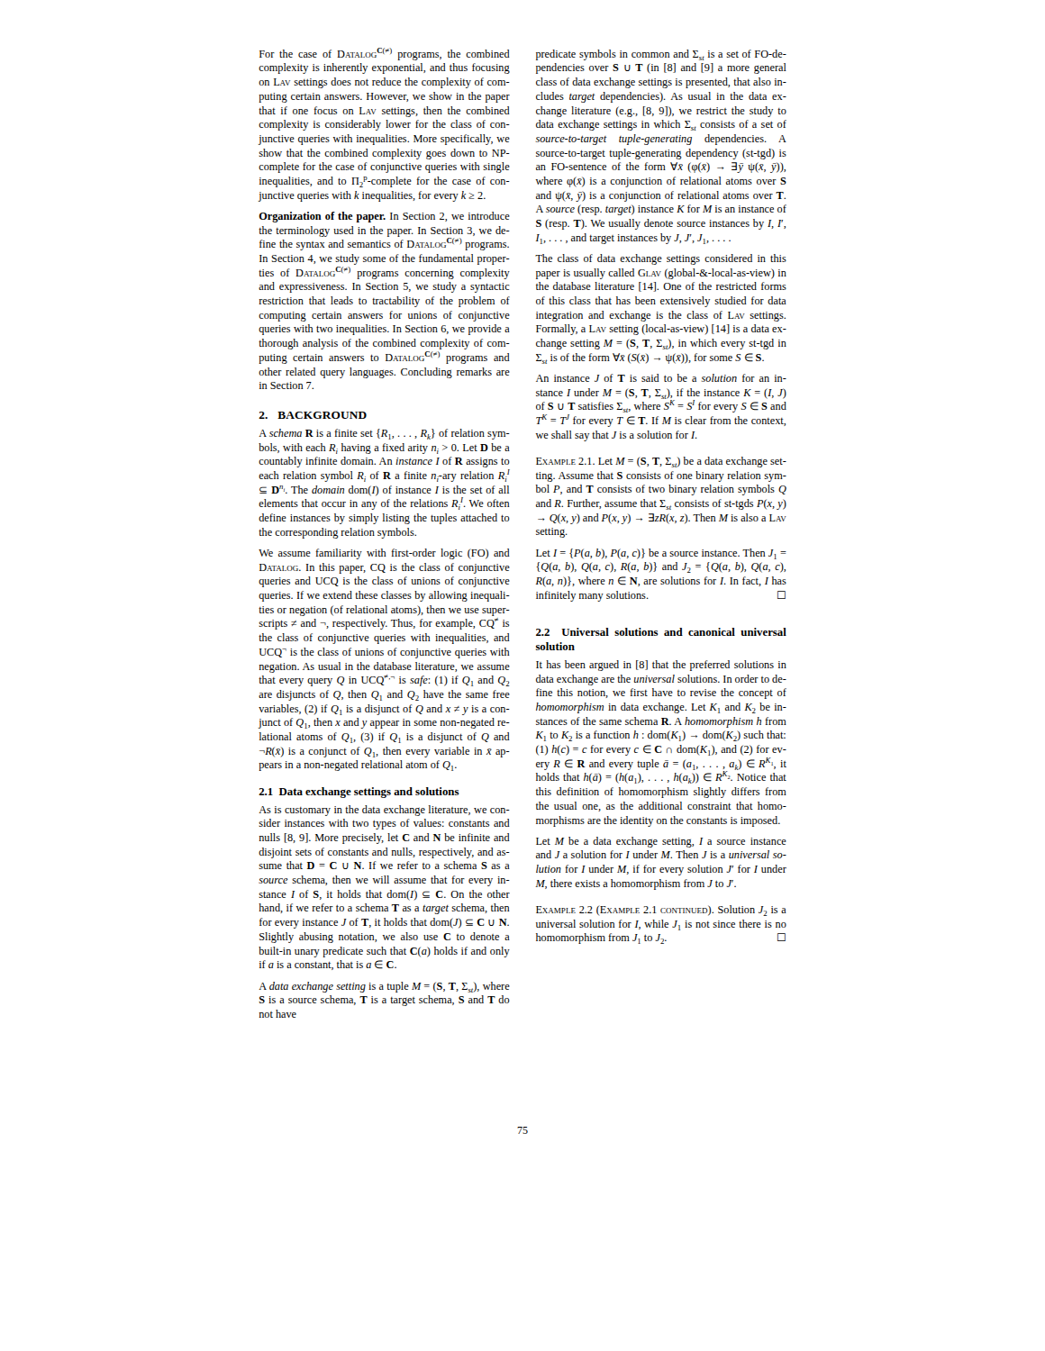For the case of DatalogC(≠) programs, the combined complexity is inherently exponential, and thus focusing on Lav settings does not reduce the complexity of computing certain answers. However, we show in the paper that if one focus on Lav settings, then the combined complexity is considerably lower for the class of conjunctive queries with inequalities. More specifically, we show that the combined complexity goes down to NP-complete for the case of conjunctive queries with single inequalities, and to Π2p-complete for the case of conjunctive queries with k inequalities, for every k ≥ 2.
Organization of the paper. In Section 2, we introduce the terminology used in the paper. In Section 3, we define the syntax and semantics of DatalogC(≠) programs. In Section 4, we study some of the fundamental properties of DatalogC(≠) programs concerning complexity and expressiveness. In Section 5, we study a syntactic restriction that leads to tractability of the problem of computing certain answers for unions of conjunctive queries with two inequalities. In Section 6, we provide a thorough analysis of the combined complexity of computing certain answers to DatalogC(≠) programs and other related query languages. Concluding remarks are in Section 7.
2. BACKGROUND
A schema R is a finite set {R1, . . . , Rk} of relation symbols, with each Ri having a fixed arity ni > 0. Let D be a countably infinite domain. An instance I of R assigns to each relation symbol Ri of R a finite ni-ary relation RiI ⊆ Dni. The domain dom(I) of instance I is the set of all elements that occur in any of the relations RiI. We often define instances by simply listing the tuples attached to the corresponding relation symbols.
We assume familiarity with first-order logic (FO) and Datalog. In this paper, CQ is the class of conjunctive queries and UCQ is the class of unions of conjunctive queries. If we extend these classes by allowing inequalities or negation (of relational atoms), then we use superscripts ≠ and ¬, respectively. Thus, for example, CQ≠ is the class of conjunctive queries with inequalities, and UCQ¬ is the class of unions of conjunctive queries with negation. As usual in the database literature, we assume that every query Q in UCQ≠,¬ is safe: (1) if Q1 and Q2 are disjuncts of Q, then Q1 and Q2 have the same free variables, (2) if Q1 is a disjunct of Q and x ≠ y is a conjunct of Q1, then x and y appear in some non-negated relational atoms of Q1, (3) if Q1 is a disjunct of Q and ¬R(x̄) is a conjunct of Q1, then every variable in x̄ appears in a non-negated relational atom of Q1.
2.1 Data exchange settings and solutions
As is customary in the data exchange literature, we consider instances with two types of values: constants and nulls [8, 9]. More precisely, let C and N be infinite and disjoint sets of constants and nulls, respectively, and assume that D = C ∪ N. If we refer to a schema S as a source schema, then we will assume that for every instance I of S, it holds that dom(I) ⊆ C. On the other hand, if we refer to a schema T as a target schema, then for every instance J of T, it holds that dom(J) ⊆ C ∪ N. Slightly abusing notation, we also use C to denote a built-in unary predicate such that C(a) holds if and only if a is a constant, that is a ∈ C.
A data exchange setting is a tuple M = (S, T, Σst), where S is a source schema, T is a target schema, S and T do not have
predicate symbols in common and Σst is a set of FO-dependencies over S ∪ T (in [8] and [9] a more general class of data exchange settings is presented, that also includes target dependencies). As usual in the data exchange literature (e.g., [8, 9]), we restrict the study to data exchange settings in which Σst consists of a set of source-to-target tuple-generating dependencies. A source-to-target tuple-generating dependency (st-tgd) is an FO-sentence of the form ∀x̄ (φ(x̄) → ∃ȳ ψ(x̄, ȳ)), where φ(x̄) is a conjunction of relational atoms over S and ψ(x̄, ȳ) is a conjunction of relational atoms over T. A source (resp. target) instance K for M is an instance of S (resp. T). We usually denote source instances by I, I′, I1, . . . , and target instances by J, J′, J1, . . . .
The class of data exchange settings considered in this paper is usually called Glav (global-&-local-as-view) in the database literature [14]. One of the restricted forms of this class that has been extensively studied for data integration and exchange is the class of Lav settings. Formally, a Lav setting (local-as-view) [14] is a data exchange setting M = (S, T, Σst), in which every st-tgd in Σst is of the form ∀x̄ (S(x̄) → ψ(x̄)), for some S ∈ S.
An instance J of T is said to be a solution for an instance I under M = (S, T, Σst), if the instance K = (I, J) of S ∪ T satisfies Σst, where SK = SI for every S ∈ S and TK = TJ for every T ∈ T. If M is clear from the context, we shall say that J is a solution for I.
Example 2.1. Let M = (S, T, Σst) be a data exchange setting. Assume that S consists of one binary relation symbol P, and T consists of two binary relation symbols Q and R. Further, assume that Σst consists of st-tgds P(x, y) → Q(x, y) and P(x, y) → ∃zR(x, z). Then M is also a Lav setting.
Let I = {P(a, b), P(a, c)} be a source instance. Then J1 = {Q(a, b), Q(a, c), R(a, b)} and J2 = {Q(a, b), Q(a, c), R(a, n)}, where n ∈ N, are solutions for I. In fact, I has infinitely many solutions.☐
2.2 Universal solutions and canonical universal solution
It has been argued in [8] that the preferred solutions in data exchange are the universal solutions. In order to define this notion, we first have to revise the concept of homomorphism in data exchange. Let K1 and K2 be instances of the same schema R. A homomorphism h from K1 to K2 is a function h : dom(K1) → dom(K2) such that: (1) h(c) = c for every c ∈ C ∩ dom(K1), and (2) for every R ∈ R and every tuple ā = (a1, . . . , ak) ∈ RK1, it holds that h(ā) = (h(a1), . . . , h(ak)) ∈ RK2. Notice that this definition of homomorphism slightly differs from the usual one, as the additional constraint that homomorphisms are the identity on the constants is imposed.
Let M be a data exchange setting, I a source instance and J a solution for I under M. Then J is a universal solution for I under M, if for every solution J′ for I under M, there exists a homomorphism from J to J′.
Example 2.2 (Example 2.1 continued). Solution J2 is a universal solution for I, while J1 is not since there is no homomorphism from J1 to J2.☐
75